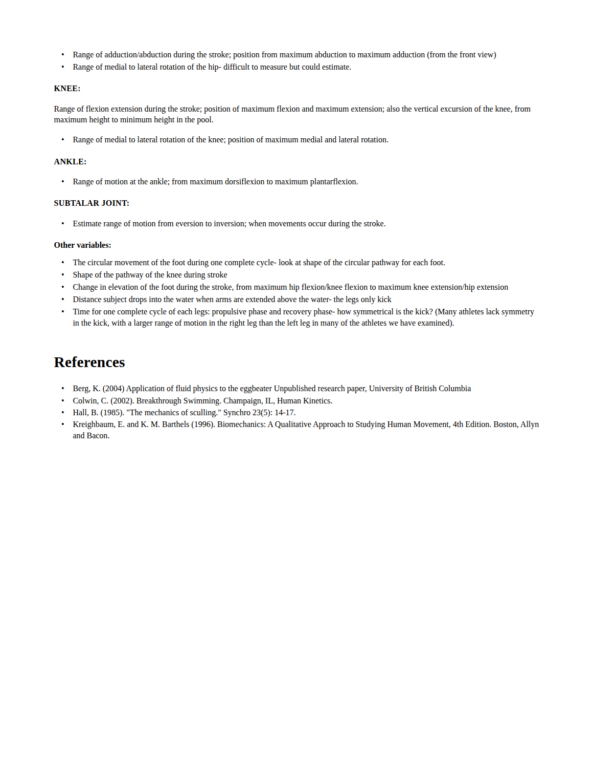Range of adduction/abduction during the stroke; position from maximum abduction to maximum adduction (from the front view)
Range of medial to lateral rotation of the hip- difficult to measure but could estimate.
KNEE:
Range of flexion extension during the stroke; position of maximum flexion and maximum extension; also the vertical excursion of the knee, from maximum height to minimum height in the pool.
Range of medial to lateral rotation of the knee; position of maximum medial and lateral rotation.
ANKLE:
Range of motion at the ankle; from maximum dorsiflexion to maximum plantarflexion.
SUBTALAR JOINT:
Estimate range of motion from eversion to inversion; when movements occur during the stroke.
Other variables:
The circular movement of the foot during one complete cycle- look at shape of the circular pathway for each foot.
Shape of the pathway of the knee during stroke
Change in elevation of the foot during the stroke, from maximum hip flexion/knee flexion to maximum knee extension/hip extension
Distance subject drops into the water when arms are extended above the water- the legs only kick
Time for one complete cycle of each legs: propulsive phase and recovery phase- how symmetrical is the kick? (Many athletes lack symmetry in the kick, with a larger range of motion in the right leg than the left leg in many of the athletes we have examined).
References
Berg, K. (2004) Application of fluid physics to the eggbeater Unpublished research paper, University of British Columbia
Colwin, C. (2002). Breakthrough Swimming. Champaign, IL, Human Kinetics.
Hall, B. (1985). "The mechanics of sculling." Synchro 23(5): 14-17.
Kreighbaum, E. and K. M. Barthels (1996). Biomechanics: A Qualitative Approach to Studying Human Movement, 4th Edition. Boston, Allyn and Bacon.